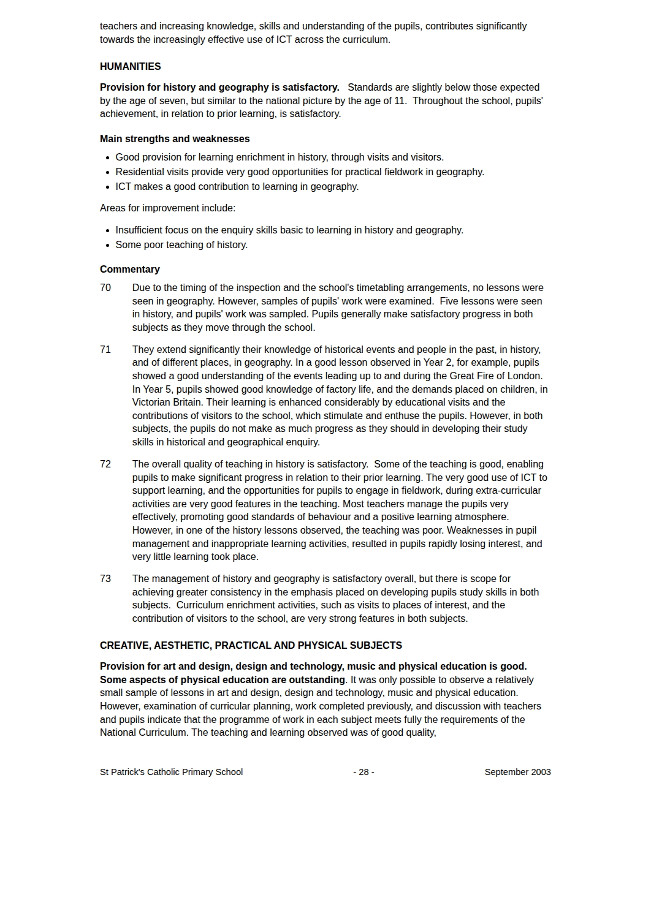teachers and increasing knowledge, skills and understanding of the pupils, contributes significantly towards the increasingly effective use of ICT across the curriculum.
Humanities
Provision for history and geography is satisfactory. Standards are slightly below those expected by the age of seven, but similar to the national picture by the age of 11. Throughout the school, pupils' achievement, in relation to prior learning, is satisfactory.
Main strengths and weaknesses
Good provision for learning enrichment in history, through visits and visitors.
Residential visits provide very good opportunities for practical fieldwork in geography.
ICT makes a good contribution to learning in geography.
Areas for improvement include:
Insufficient focus on the enquiry skills basic to learning in history and geography.
Some poor teaching of history.
Commentary
70
Due to the timing of the inspection and the school's timetabling arrangements, no lessons were seen in geography. However, samples of pupils' work were examined. Five lessons were seen in history, and pupils' work was sampled. Pupils generally make satisfactory progress in both subjects as they move through the school.
71
They extend significantly their knowledge of historical events and people in the past, in history, and of different places, in geography. In a good lesson observed in Year 2, for example, pupils showed a good understanding of the events leading up to and during the Great Fire of London. In Year 5, pupils showed good knowledge of factory life, and the demands placed on children, in Victorian Britain. Their learning is enhanced considerably by educational visits and the contributions of visitors to the school, which stimulate and enthuse the pupils. However, in both subjects, the pupils do not make as much progress as they should in developing their study skills in historical and geographical enquiry.
72
The overall quality of teaching in history is satisfactory. Some of the teaching is good, enabling pupils to make significant progress in relation to their prior learning. The very good use of ICT to support learning, and the opportunities for pupils to engage in fieldwork, during extra-curricular activities are very good features in the teaching. Most teachers manage the pupils very effectively, promoting good standards of behaviour and a positive learning atmosphere. However, in one of the history lessons observed, the teaching was poor. Weaknesses in pupil management and inappropriate learning activities, resulted in pupils rapidly losing interest, and very little learning took place.
73
The management of history and geography is satisfactory overall, but there is scope for achieving greater consistency in the emphasis placed on developing pupils study skills in both subjects. Curriculum enrichment activities, such as visits to places of interest, and the contribution of visitors to the school, are very strong features in both subjects.
Creative, aesthetic, practical and physical subjects
Provision for art and design, design and technology, music and physical education is good. Some aspects of physical education are outstanding. It was only possible to observe a relatively small sample of lessons in art and design, design and technology, music and physical education. However, examination of curricular planning, work completed previously, and discussion with teachers and pupils indicate that the programme of work in each subject meets fully the requirements of the National Curriculum. The teaching and learning observed was of good quality,
St Patrick's Catholic Primary School - 28 - September 2003